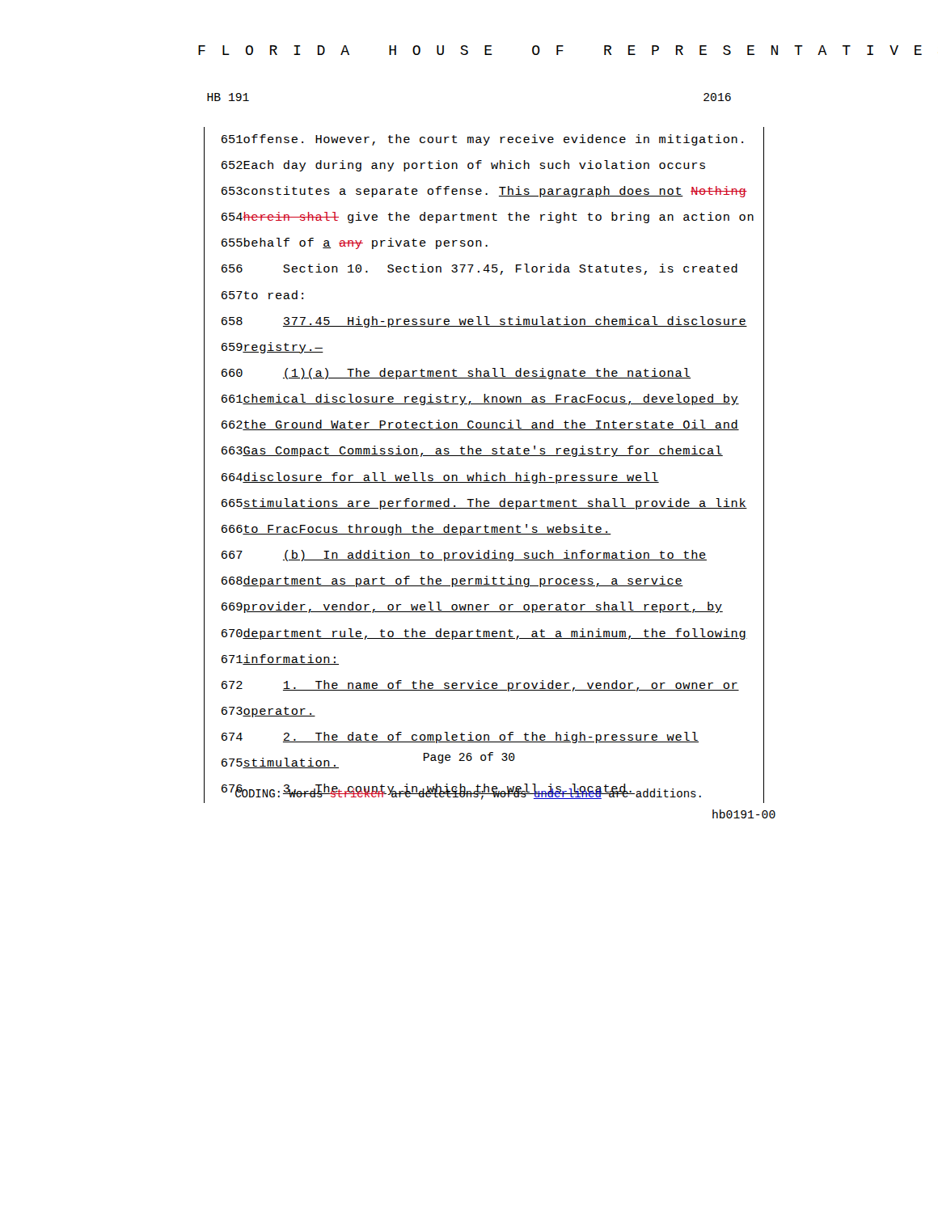F L O R I D A H O U S E O F R E P R E S E N T A T I V E S
HB 191 2016
| 651 | offense. However, the court may receive evidence in mitigation. |
| 652 | Each day during any portion of which such violation occurs |
| 653 | constitutes a separate offense. This paragraph does not Nothing |
| 654 | herein shall give the department the right to bring an action on |
| 655 | behalf of a any private person. |
| 656 | Section 10. Section 377.45, Florida Statutes, is created |
| 657 | to read: |
| 658 | 377.45 High-pressure well stimulation chemical disclosure |
| 659 | registry.— |
| 660 | (1)(a) The department shall designate the national |
| 661 | chemical disclosure registry, known as FracFocus, developed by |
| 662 | the Ground Water Protection Council and the Interstate Oil and |
| 663 | Gas Compact Commission, as the state's registry for chemical |
| 664 | disclosure for all wells on which high-pressure well |
| 665 | stimulations are performed. The department shall provide a link |
| 666 | to FracFocus through the department's website. |
| 667 | (b) In addition to providing such information to the |
| 668 | department as part of the permitting process, a service |
| 669 | provider, vendor, or well owner or operator shall report, by |
| 670 | department rule, to the department, at a minimum, the following |
| 671 | information: |
| 672 | 1. The name of the service provider, vendor, or owner or |
| 673 | operator. |
| 674 | 2. The date of completion of the high-pressure well |
| 675 | stimulation. |
| 676 | 3. The county in which the well is located. |
Page 26 of 30
CODING: Words stricken are deletions; words underlined are additions.
hb0191-00